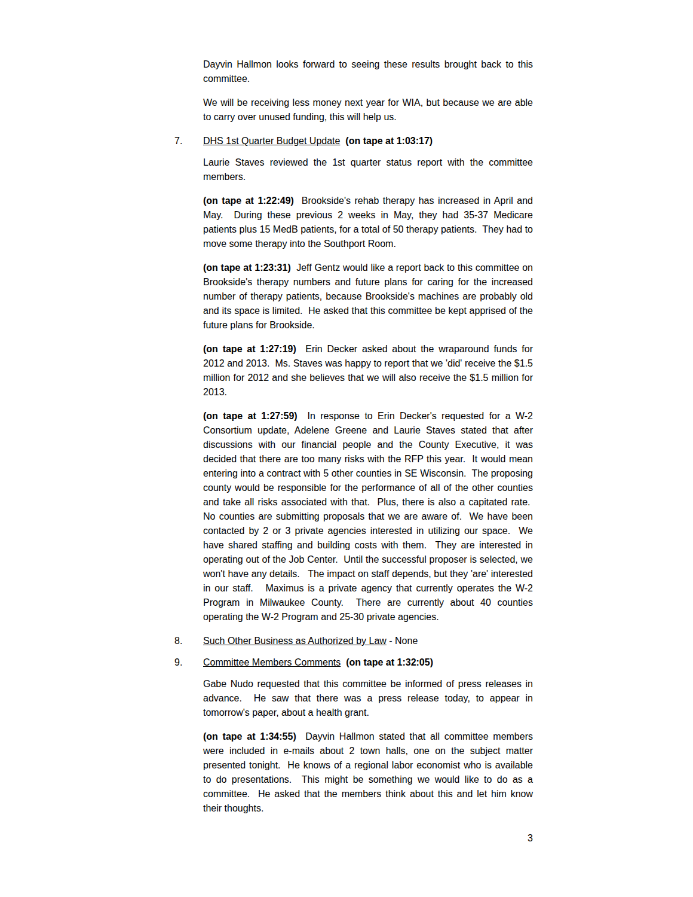Dayvin Hallmon looks forward to seeing these results brought back to this committee.
We will be receiving less money next year for WIA, but because we are able to carry over unused funding, this will help us.
7.
DHS 1st Quarter Budget Update (on tape at 1:03:17)
Laurie Staves reviewed the 1st quarter status report with the committee members.
(on tape at 1:22:49) Brookside's rehab therapy has increased in April and May. During these previous 2 weeks in May, they had 35-37 Medicare patients plus 15 MedB patients, for a total of 50 therapy patients. They had to move some therapy into the Southport Room.
(on tape at 1:23:31) Jeff Gentz would like a report back to this committee on Brookside's therapy numbers and future plans for caring for the increased number of therapy patients, because Brookside's machines are probably old and its space is limited. He asked that this committee be kept apprised of the future plans for Brookside.
(on tape at 1:27:19) Erin Decker asked about the wraparound funds for 2012 and 2013. Ms. Staves was happy to report that we 'did' receive the $1.5 million for 2012 and she believes that we will also receive the $1.5 million for 2013.
(on tape at 1:27:59) In response to Erin Decker's requested for a W-2 Consortium update, Adelene Greene and Laurie Staves stated that after discussions with our financial people and the County Executive, it was decided that there are too many risks with the RFP this year. It would mean entering into a contract with 5 other counties in SE Wisconsin. The proposing county would be responsible for the performance of all of the other counties and take all risks associated with that. Plus, there is also a capitated rate. No counties are submitting proposals that we are aware of. We have been contacted by 2 or 3 private agencies interested in utilizing our space. We have shared staffing and building costs with them. They are interested in operating out of the Job Center. Until the successful proposer is selected, we won't have any details. The impact on staff depends, but they 'are' interested in our staff. Maximus is a private agency that currently operates the W-2 Program in Milwaukee County. There are currently about 40 counties operating the W-2 Program and 25-30 private agencies.
8.
Such Other Business as Authorized by Law - None
9.
Committee Members Comments (on tape at 1:32:05)
Gabe Nudo requested that this committee be informed of press releases in advance. He saw that there was a press release today, to appear in tomorrow's paper, about a health grant.
(on tape at 1:34:55) Dayvin Hallmon stated that all committee members were included in e-mails about 2 town halls, one on the subject matter presented tonight. He knows of a regional labor economist who is available to do presentations. This might be something we would like to do as a committee. He asked that the members think about this and let him know their thoughts.
3